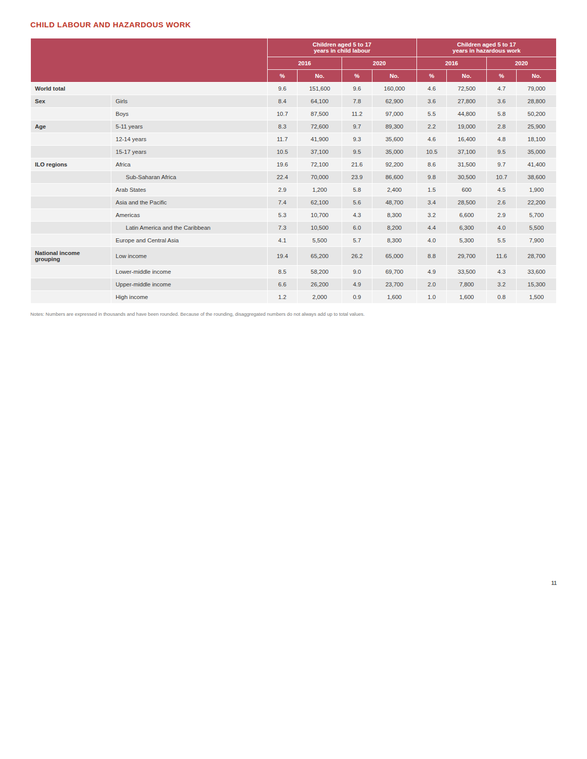CHILD LABOUR AND HAZARDOUS WORK
| | Children aged 5 to 17 years in child labour | Children aged 5 to 17 years in hazardous work |
| --- | --- | --- |
| 2016 | 2020 | 2016 | 2020 |
| % | No. | % | No. | % | No. | % | No. |
| World total | 9.6 | 151,600 | 9.6 | 160,000 | 4.6 | 72,500 | 4.7 | 79,000 |
| Sex | Girls | 8.4 | 64,100 | 7.8 | 62,900 | 3.6 | 27,800 | 3.6 | 28,800 |
| | Boys | 10.7 | 87,500 | 11.2 | 97,000 | 5.5 | 44,800 | 5.8 | 50,200 |
| Age | 5-11 years | 8.3 | 72,600 | 9.7 | 89,300 | 2.2 | 19,000 | 2.8 | 25,900 |
| | 12-14 years | 11.7 | 41,900 | 9.3 | 35,600 | 4.6 | 16,400 | 4.8 | 18,100 |
| | 15-17 years | 10.5 | 37,100 | 9.5 | 35,000 | 10.5 | 37,100 | 9.5 | 35,000 |
| ILO regions | Africa | 19.6 | 72,100 | 21.6 | 92,200 | 8.6 | 31,500 | 9.7 | 41,400 |
| | Sub-Saharan Africa | 22.4 | 70,000 | 23.9 | 86,600 | 9.8 | 30,500 | 10.7 | 38,600 |
| | Arab States | 2.9 | 1,200 | 5.8 | 2,400 | 1.5 | 600 | 4.5 | 1,900 |
| | Asia and the Pacific | 7.4 | 62,100 | 5.6 | 48,700 | 3.4 | 28,500 | 2.6 | 22,200 |
| | Americas | 5.3 | 10,700 | 4.3 | 8,300 | 3.2 | 6,600 | 2.9 | 5,700 |
| | Latin America and the Caribbean | 7.3 | 10,500 | 6.0 | 8,200 | 4.4 | 6,300 | 4.0 | 5,500 |
| | Europe and Central Asia | 4.1 | 5,500 | 5.7 | 8,300 | 4.0 | 5,300 | 5.5 | 7,900 |
| National income grouping | Low income | 19.4 | 65,200 | 26.2 | 65,000 | 8.8 | 29,700 | 11.6 | 28,700 |
| | Lower-middle income | 8.5 | 58,200 | 9.0 | 69,700 | 4.9 | 33,500 | 4.3 | 33,600 |
| | Upper-middle income | 6.6 | 26,200 | 4.9 | 23,700 | 2.0 | 7,800 | 3.2 | 15,300 |
| | High income | 1.2 | 2,000 | 0.9 | 1,600 | 1.0 | 1,600 | 0.8 | 1,500 |
Notes: Numbers are expressed in thousands and have been rounded. Because of the rounding, disaggregated numbers do not always add up to total values.
11